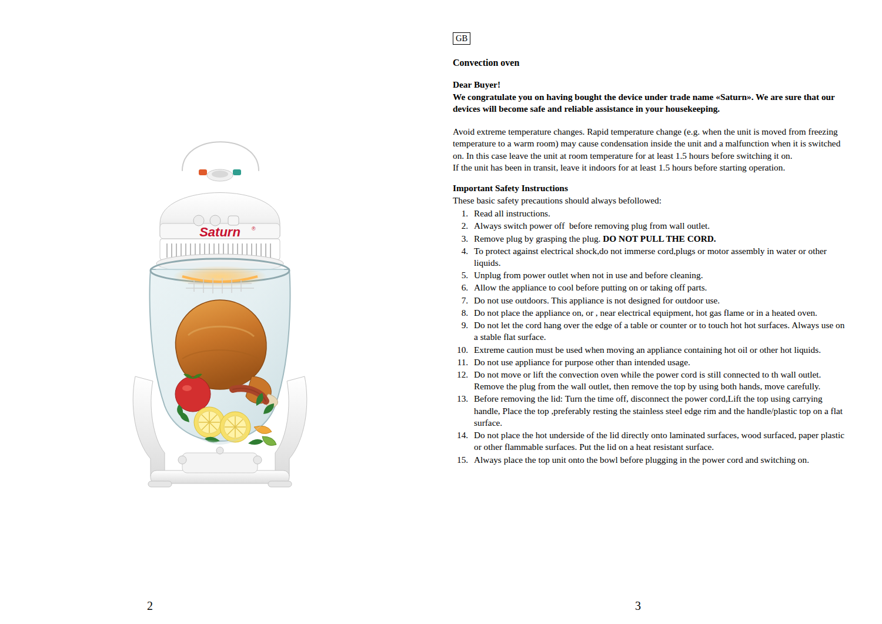Saturn ®
2
GB
Convection oven
Dear Buyer!
We congratulate you on having bought the device under trade name «Saturn». We are sure that our devices will become safe and reliable assistance in your housekeeping.
Avoid extreme temperature changes. Rapid temperature change (e.g. when the unit is moved from freezing temperature to a warm room) may cause condensation inside the unit and a malfunction when it is switched on. In this case leave the unit at room temperature for at least 1.5 hours before switching it on.
If the unit has been in transit, leave it indoors for at least 1.5 hours before starting operation.
Important Safety Instructions
These basic safety precautions should always befollowed:
Read all instructions.
Always switch power off before removing plug from wall outlet.
Remove plug by grasping the plug. DO NOT PULL THE CORD.
To protect against electrical shock,do not immerse cord,plugs or motor assembly in water or other liquids.
Unplug from power outlet when not in use and before cleaning.
Allow the appliance to cool before putting on or taking off parts.
Do not use outdoors. This appliance is not designed for outdoor use.
Do not place the appliance on, or , near electrical equipment, hot gas flame or in a heated oven.
Do not let the cord hang over the edge of a table or counter or to touch hot hot surfaces. Always use on a stable flat surface.
Extreme caution must be used when moving an appliance containing hot oil or other hot liquids.
Do not use appliance for purpose other than intended usage.
Do not move or lift the convection oven while the power cord is still connected to th wall outlet. Remove the plug from the wall outlet, then remove the top by using both hands, move carefully.
Before removing the lid: Turn the time off, disconnect the power cord,Lift the top using carrying handle, Place the top ,preferably resting the stainless steel edge rim and the handle/plastic top on a flat surface.
Do not place the hot underside of the lid directly onto laminated surfaces, wood surfaced, paper plastic or other flammable surfaces. Put the lid on a heat resistant surface.
Always place the top unit onto the bowl before plugging in the power cord and switching on.
3